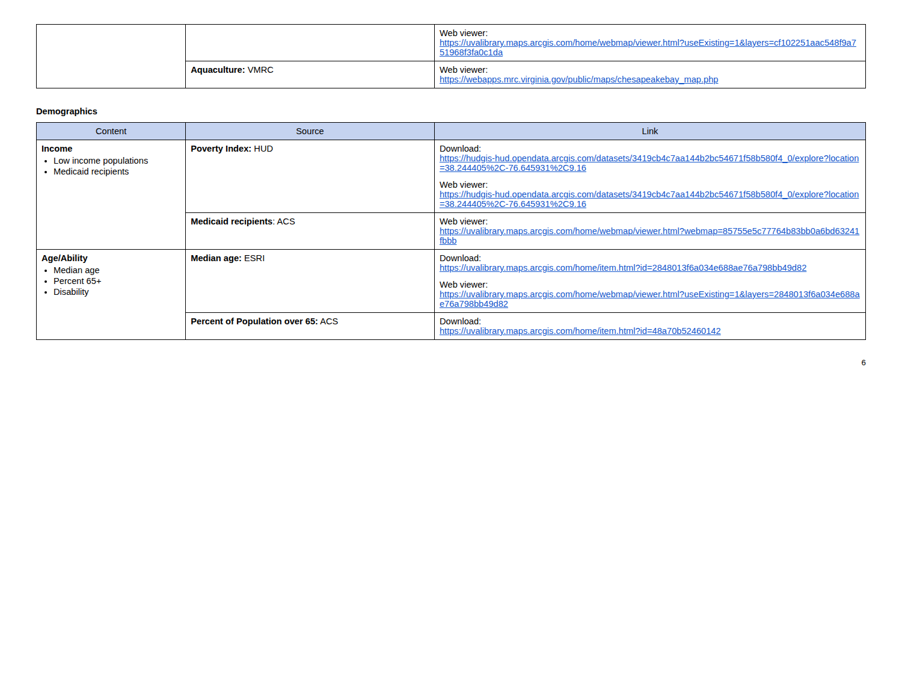| | | Web viewer: https://uvalibrary.maps.arcgis.com/home/webmap/viewer.html?useExisting=1&layers=cf102251aac548f9a751968f3fa0c1da |
| Aquaculture: VMRC | Web viewer: https://webapps.mrc.virginia.gov/public/maps/chesapeakebay_map.php |
Demographics
| Content | Source | Link |
| --- | --- | --- |
| Income Low income populations Medicaid recipients | Poverty Index: HUD | Download: https://hudgis-hud.opendata.arcgis.com/datasets/3419cb4c7aa144b2bc54671f58b580f4_0/explore?location=38.244405%2C-76.645931%2C9.16 Web viewer: https://hudgis-hud.opendata.arcgis.com/datasets/3419cb4c7aa144b2bc54671f58b580f4_0/explore?location=38.244405%2C-76.645931%2C9.16 |
| Medicaid recipients : ACS | Web viewer: https://uvalibrary.maps.arcgis.com/home/webmap/viewer.html?webmap=85755e5c77764b83bb0a6bd63241fbbb |
| Age/Ability Median age Percent 65+ Disability | Median age: ESRI | Download: https://uvalibrary.maps.arcgis.com/home/item.html?id=2848013f6a034e688ae76a798bb49d82 Web viewer: https://uvalibrary.maps.arcgis.com/home/webmap/viewer.html?useExisting=1&layers=2848013f6a034e688ae76a798bb49d82 |
| Percent of Population over 65: ACS | Download: https://uvalibrary.maps.arcgis.com/home/item.html?id=48a70b52460142 |
6